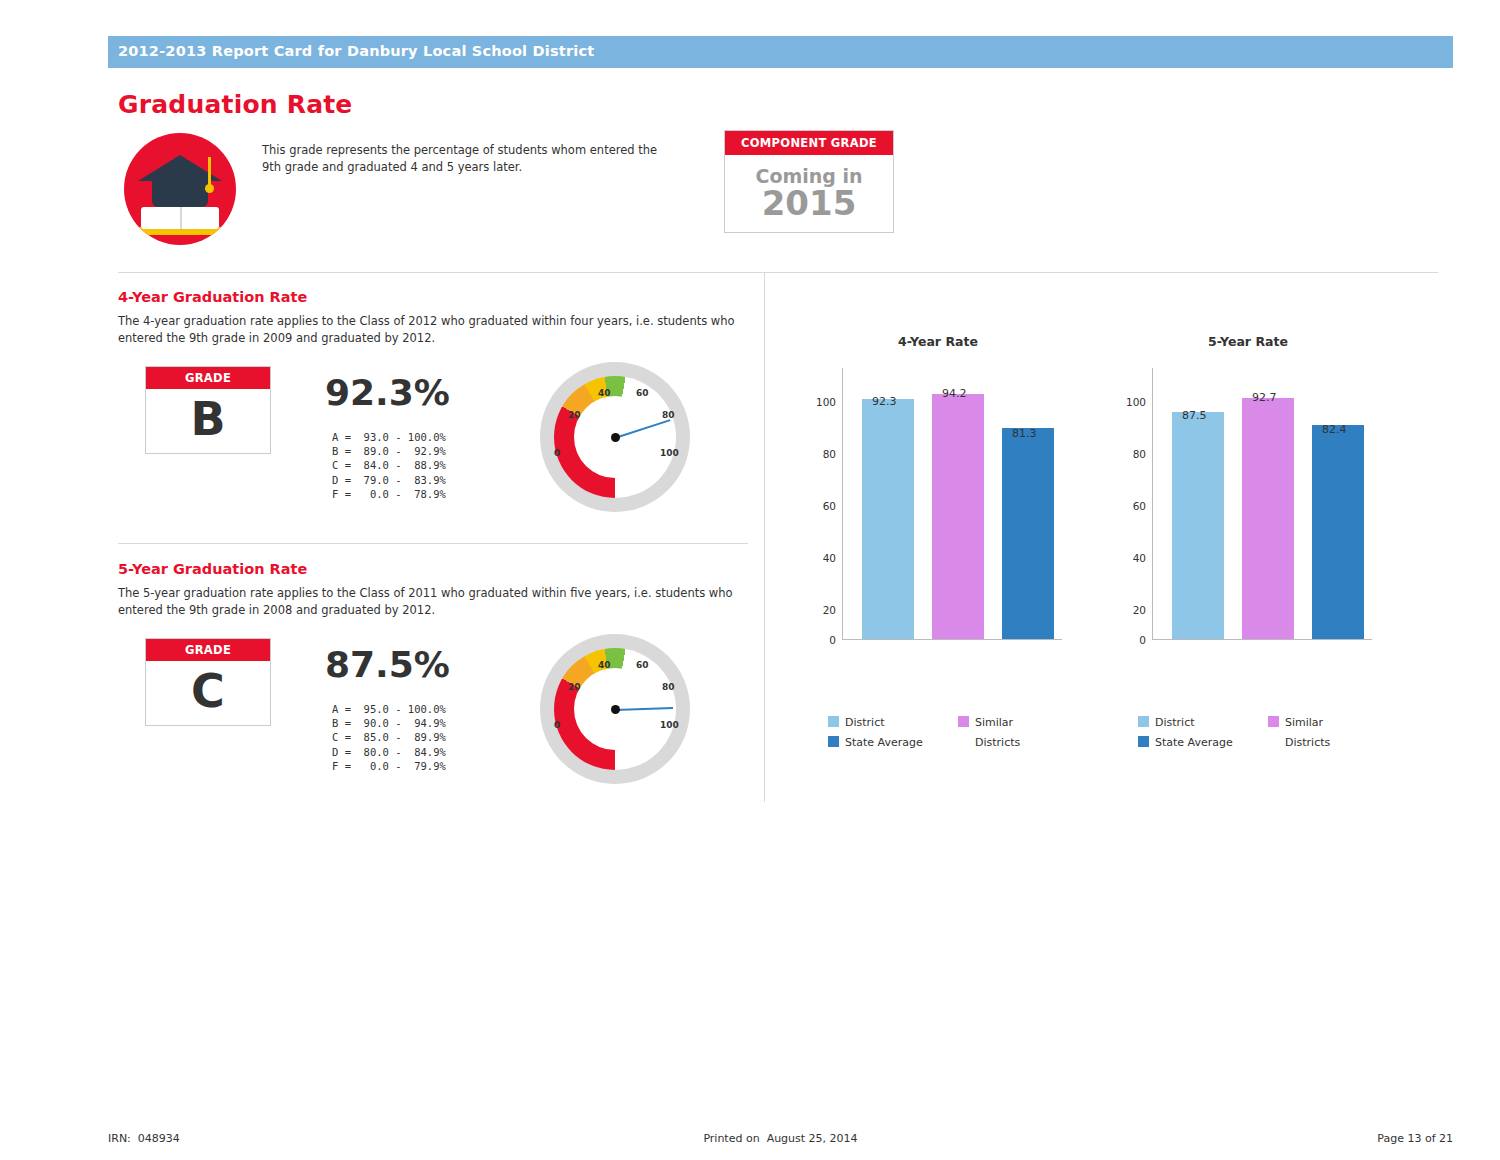2012-2013 Report Card for Danbury Local School District
Graduation Rate
This grade represents the percentage of students whom entered the
9th grade and graduated 4 and 5 years later.
COMPONENT GRADE
Coming in
2015
4-Year Graduation Rate
The 4-year graduation rate applies to the Class of 2012 who graduated within four years, i.e. students who entered the 9th grade in 2009 and graduated by 2012.
GRADE
B
92.3%
A = 93.0 - 100.0% B = 89.0 - 92.9% C = 84.0 - 88.9% D = 79.0 - 83.9% F = 0.0 - 78.9%
0
20
40
60
80
100
5-Year Graduation Rate
The 5-year graduation rate applies to the Class of 2011 who graduated within five years, i.e. students who entered the 9th grade in 2008 and graduated by 2012.
GRADE
C
87.5%
A = 95.0 - 100.0% B = 90.0 - 94.9% C = 85.0 - 89.9% D = 80.0 - 84.9% F = 0.0 - 79.9%
0
20
40
60
80
100
4-Year Rate
5-Year Rate
100
80
60
40
20
0
92.3
94.2
81.3
100
80
60
40
20
0
87.5
92.7
82.4
District
Similar
State Average
Districts
District
Similar
State Average
Districts
IRN: 048934 Printed on August 25, 2014 Page 13 of 21